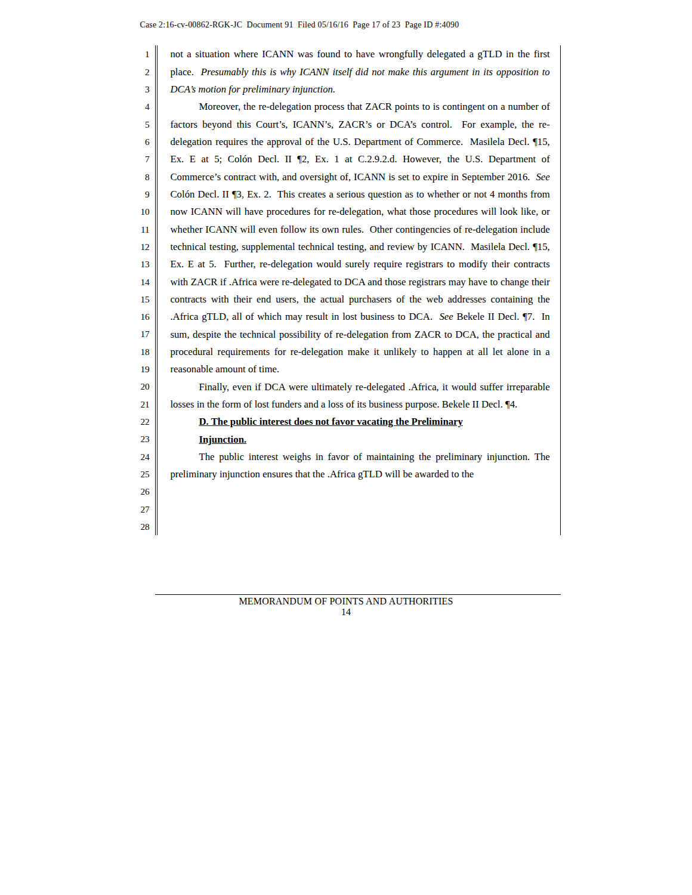Case 2:16-cv-00862-RGK-JC Document 91 Filed 05/16/16 Page 17 of 23 Page ID #:4090
1
2
3
4
5
6
7
8
9
10
11
12
13
14
15
16
17
18
19
20
21
22
23
24
25
26
27
28
not a situation where ICANN was found to have wrongfully delegated a gTLD in the first place. Presumably this is why ICANN itself did not make this argument in its opposition to DCA’s motion for preliminary injunction.
Moreover, the re-delegation process that ZACR points to is contingent on a number of factors beyond this Court’s, ICANN’s, ZACR’s or DCA’s control. For example, the re-delegation requires the approval of the U.S. Department of Commerce. Masilela Decl. ¶15, Ex. E at 5; Colón Decl. II ¶2, Ex. 1 at C.2.9.2.d. However, the U.S. Department of Commerce’s contract with, and oversight of, ICANN is set to expire in September 2016. See Colón Decl. II ¶3, Ex. 2. This creates a serious question as to whether or not 4 months from now ICANN will have procedures for re-delegation, what those procedures will look like, or whether ICANN will even follow its own rules. Other contingencies of re-delegation include technical testing, supplemental technical testing, and review by ICANN. Masilela Decl. ¶15, Ex. E at 5. Further, re-delegation would surely require registrars to modify their contracts with ZACR if .Africa were re-delegated to DCA and those registrars may have to change their contracts with their end users, the actual purchasers of the web addresses containing the .Africa gTLD, all of which may result in lost business to DCA. See Bekele II Decl. ¶7. In sum, despite the technical possibility of re-delegation from ZACR to DCA, the practical and procedural requirements for re-delegation make it unlikely to happen at all let alone in a reasonable amount of time.
Finally, even if DCA were ultimately re-delegated .Africa, it would suffer irreparable losses in the form of lost funders and a loss of its business purpose. Bekele II Decl. ¶4.
D. The public interest does not favor vacating the Preliminary
Injunction.
The public interest weighs in favor of maintaining the preliminary injunction. The preliminary injunction ensures that the .Africa gTLD will be awarded to the
MEMORANDUM OF POINTS AND AUTHORITIES
14